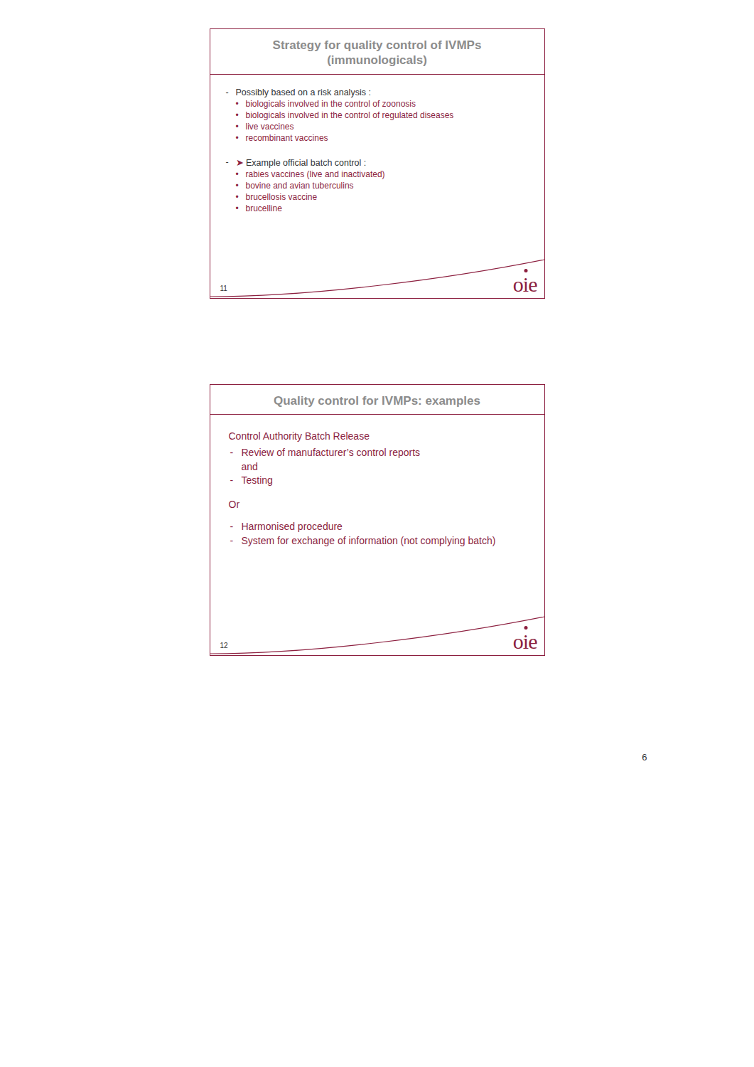Strategy for quality control of IVMPs
(immunologicals)
Possibly based on a risk analysis :
biologicals involved in the control of zoonosis
biologicals involved in the control of regulated diseases
live vaccines
recombinant vaccines
➤ Example official batch control :
rabies vaccines (live and inactivated)
bovine and avian tuberculins
brucellosis vaccine
brucelline
11
oie
Quality control for IVMPs: examples
Control Authority Batch Release
Review of manufacturer’s control reports
and
Testing
Or
Harmonised procedure
System for exchange of information (not complying batch)
12
oie
6